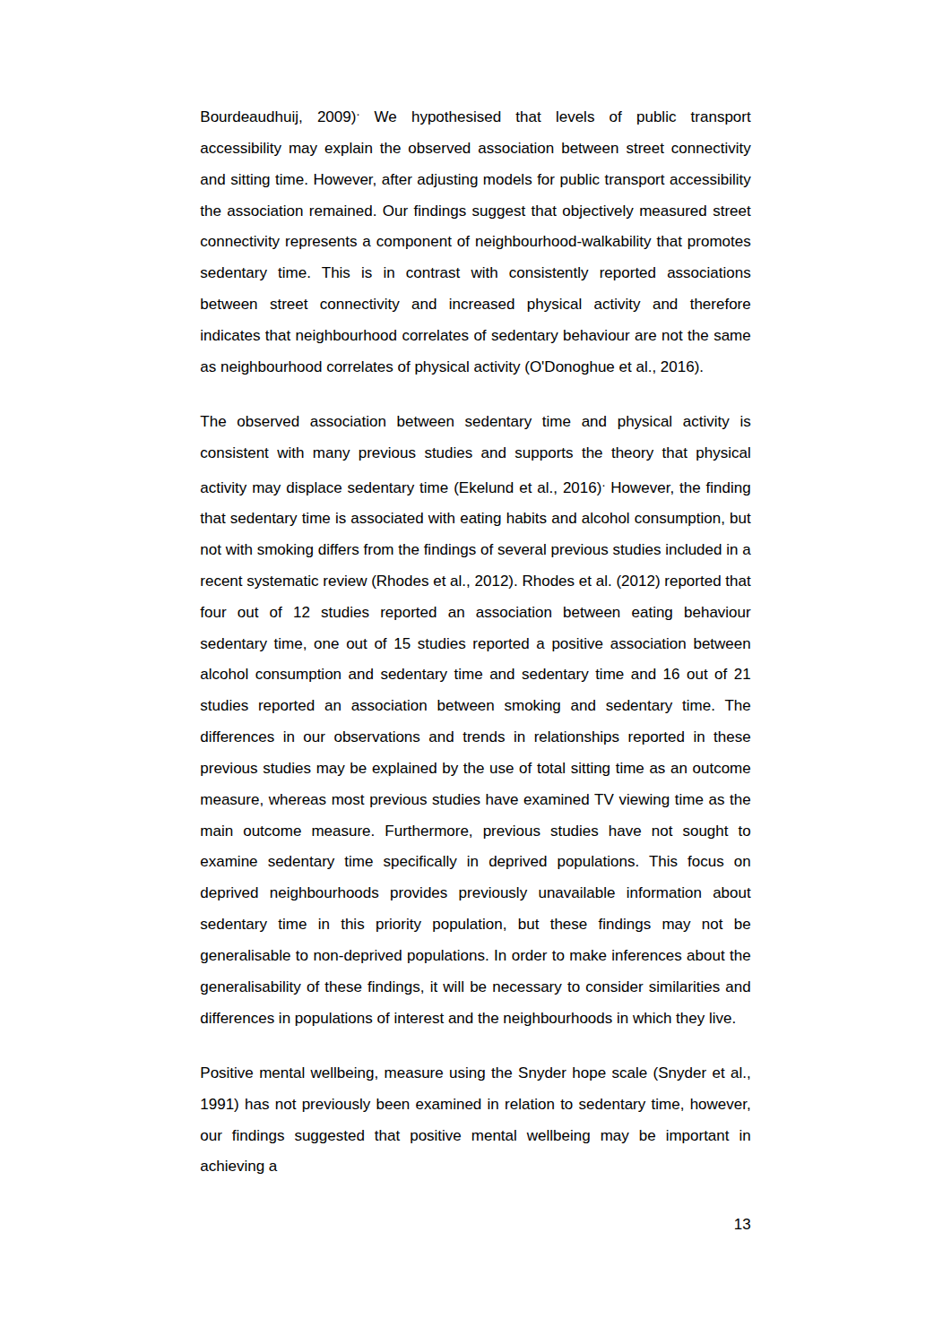Bourdeaudhuij, 2009). We hypothesised that levels of public transport accessibility may explain the observed association between street connectivity and sitting time. However, after adjusting models for public transport accessibility the association remained. Our findings suggest that objectively measured street connectivity represents a component of neighbourhood-walkability that promotes sedentary time. This is in contrast with consistently reported associations between street connectivity and increased physical activity and therefore indicates that neighbourhood correlates of sedentary behaviour are not the same as neighbourhood correlates of physical activity (O'Donoghue et al., 2016).
The observed association between sedentary time and physical activity is consistent with many previous studies and supports the theory that physical activity may displace sedentary time (Ekelund et al., 2016). However, the finding that sedentary time is associated with eating habits and alcohol consumption, but not with smoking differs from the findings of several previous studies included in a recent systematic review (Rhodes et al., 2012). Rhodes et al. (2012) reported that four out of 12 studies reported an association between eating behaviour sedentary time, one out of 15 studies reported a positive association between alcohol consumption and sedentary time and sedentary time and 16 out of 21 studies reported an association between smoking and sedentary time. The differences in our observations and trends in relationships reported in these previous studies may be explained by the use of total sitting time as an outcome measure, whereas most previous studies have examined TV viewing time as the main outcome measure. Furthermore, previous studies have not sought to examine sedentary time specifically in deprived populations. This focus on deprived neighbourhoods provides previously unavailable information about sedentary time in this priority population, but these findings may not be generalisable to non-deprived populations. In order to make inferences about the generalisability of these findings, it will be necessary to consider similarities and differences in populations of interest and the neighbourhoods in which they live.
Positive mental wellbeing, measure using the Snyder hope scale (Snyder et al., 1991) has not previously been examined in relation to sedentary time, however, our findings suggested that positive mental wellbeing may be important in achieving a
13